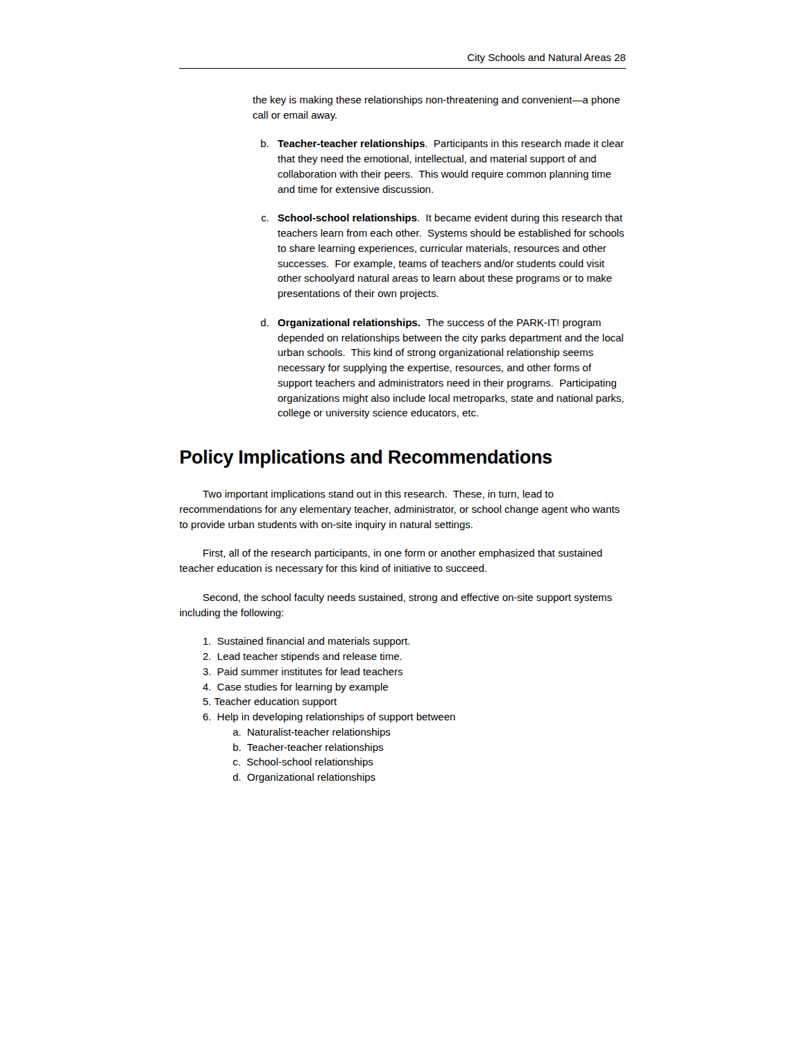City Schools and Natural Areas 28
the key is making these relationships non-threatening and convenient—a phone call or email away.
Teacher-teacher relationships. Participants in this research made it clear that they need the emotional, intellectual, and material support of and collaboration with their peers. This would require common planning time and time for extensive discussion.
School-school relationships. It became evident during this research that teachers learn from each other. Systems should be established for schools to share learning experiences, curricular materials, resources and other successes. For example, teams of teachers and/or students could visit other schoolyard natural areas to learn about these programs or to make presentations of their own projects.
Organizational relationships. The success of the PARK-IT! program depended on relationships between the city parks department and the local urban schools. This kind of strong organizational relationship seems necessary for supplying the expertise, resources, and other forms of support teachers and administrators need in their programs. Participating organizations might also include local metroparks, state and national parks, college or university science educators, etc.
Policy Implications and Recommendations
Two important implications stand out in this research. These, in turn, lead to recommendations for any elementary teacher, administrator, or school change agent who wants to provide urban students with on-site inquiry in natural settings.
First, all of the research participants, in one form or another emphasized that sustained teacher education is necessary for this kind of initiative to succeed.
Second, the school faculty needs sustained, strong and effective on-site support systems including the following:
1. Sustained financial and materials support.
2. Lead teacher stipends and release time.
3. Paid summer institutes for lead teachers
4. Case studies for learning by example
5. Teacher education support
6. Help in developing relationships of support between
a. Naturalist-teacher relationships
b. Teacher-teacher relationships
c. School-school relationships
d. Organizational relationships